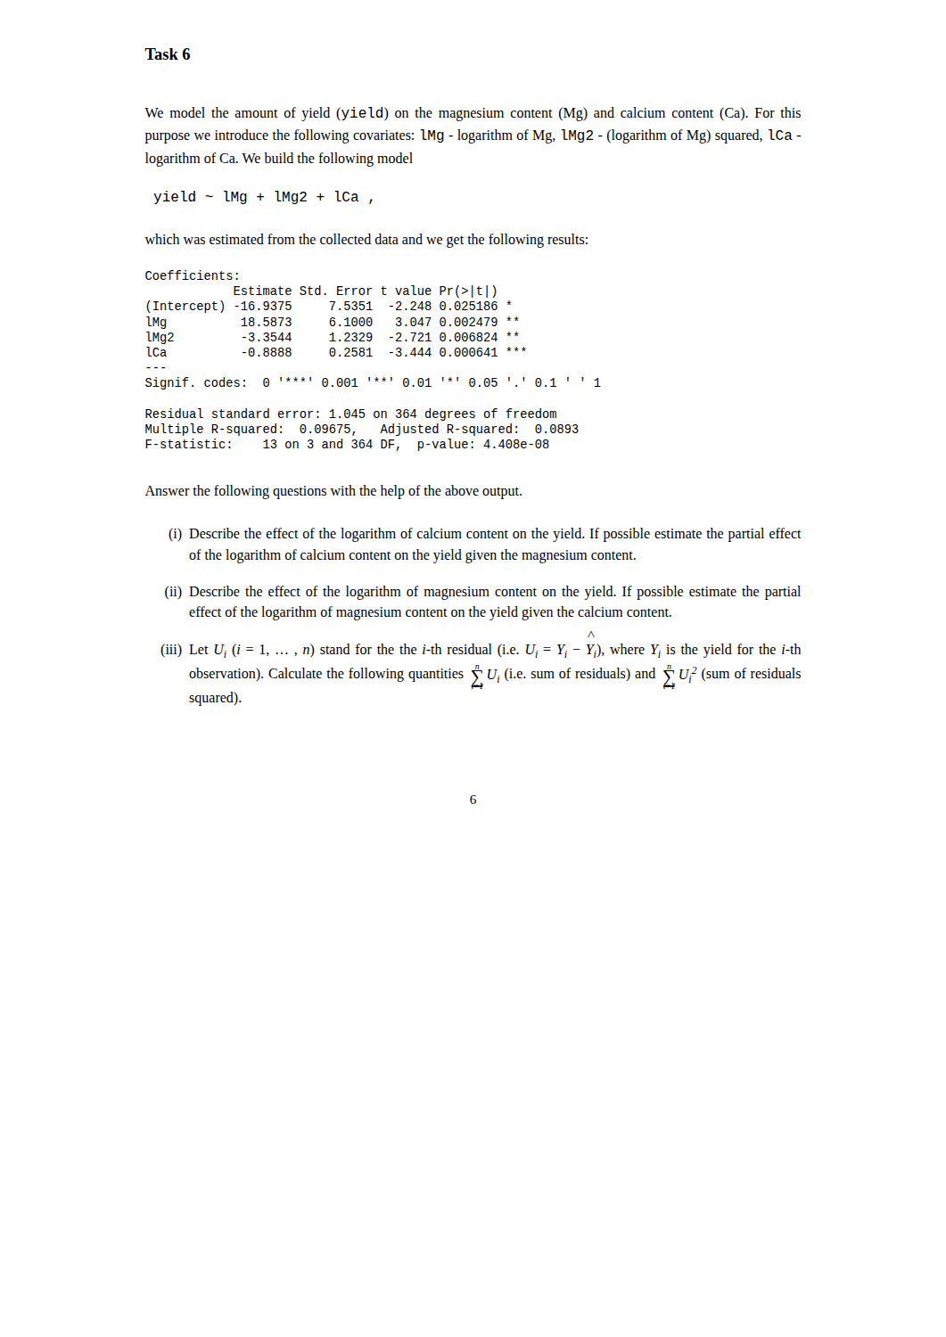Task 6
We model the amount of yield (yield) on the magnesium content (Mg) and calcium content (Ca). For this purpose we introduce the following covariates: lMg - logarithm of Mg, lMg2 - (logarithm of Mg) squared, lCa - logarithm of Ca. We build the following model
yield ~ lMg + lMg2 + lCa ,
which was estimated from the collected data and we get the following results:
Coefficients:
            Estimate Std. Error t value Pr(>|t|)
(Intercept) -16.9375     7.5351  -2.248 0.025186 *
lMg          18.5873     6.1000   3.047 0.002479 **
lMg2         -3.3544     1.2329  -2.721 0.006824 **
lCa          -0.8888     0.2581  -3.444 0.000641 ***
---
Signif. codes:  0 '***' 0.001 '**' 0.01 '*' 0.05 '.' 0.1 ' ' 1

Residual standard error: 1.045 on 364 degrees of freedom
Multiple R-squared:  0.09675,   Adjusted R-squared:  0.0893
F-statistic:    13 on 3 and 364 DF,  p-value: 4.408e-08
Answer the following questions with the help of the above output.
Describe the effect of the logarithm of calcium content on the yield. If possible estimate the partial effect of the logarithm of calcium content on the yield given the magnesium content.
Describe the effect of the logarithm of magnesium content on the yield. If possible estimate the partial effect of the logarithm of magnesium content on the yield given the calcium content.
Let Ui (i = 1, … , n) stand for the the i-th residual (i.e. Ui = Yi − Yi), where Yi is the yield for the i-th observation). Calculate the following quantities ∑ni=1 Ui (i.e. sum of residuals) and ∑ni=1 Ui 2 (sum of residuals squared).
6